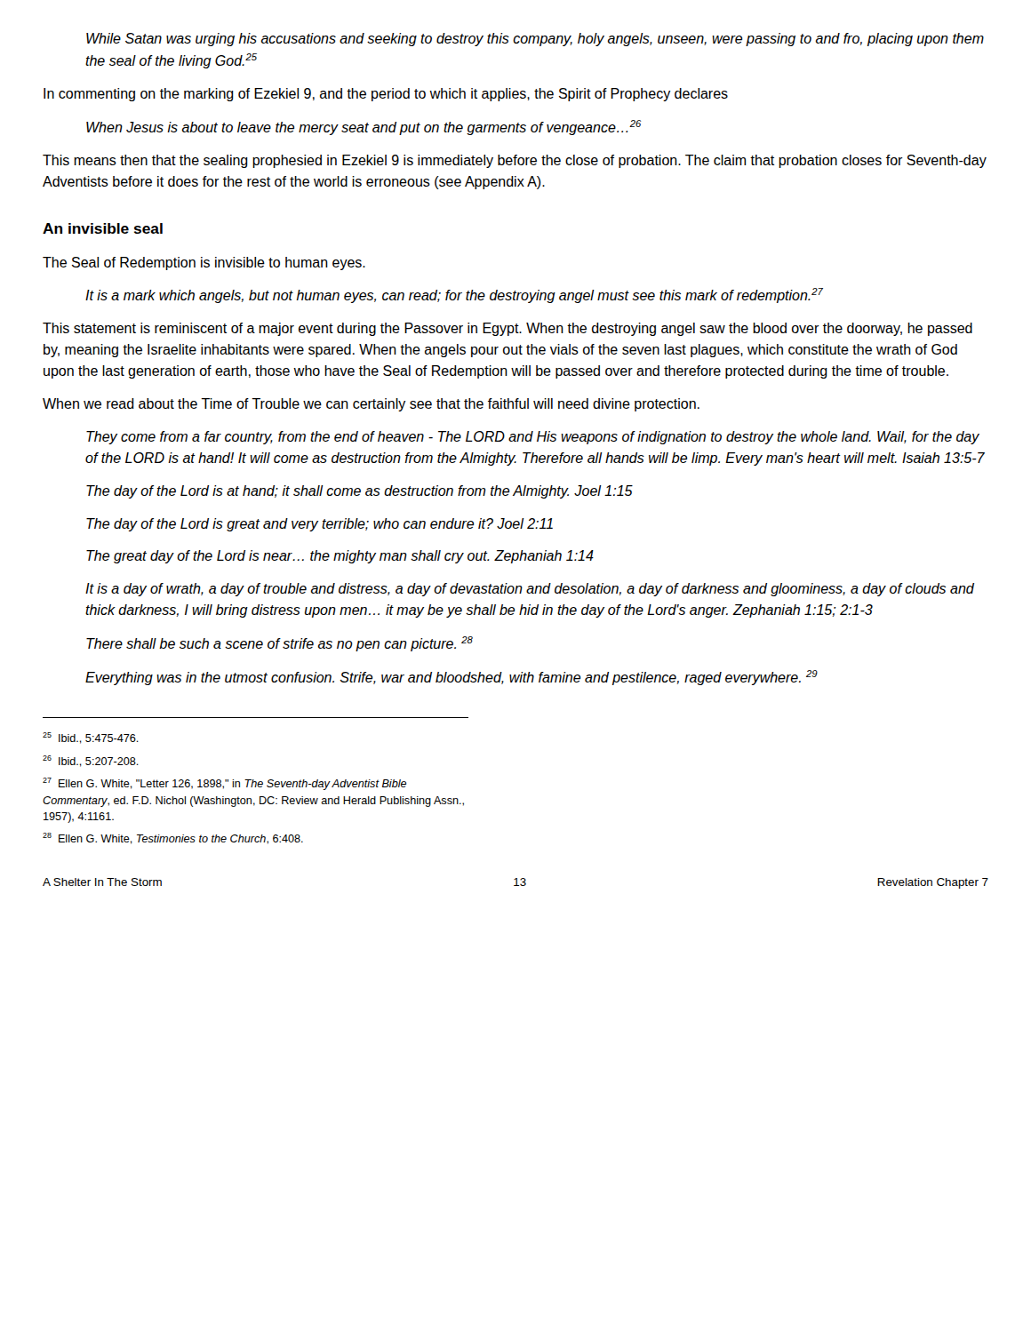While Satan was urging his accusations and seeking to destroy this company, holy angels, unseen, were passing to and fro, placing upon them the seal of the living God.25
In commenting on the marking of Ezekiel 9, and the period to which it applies, the Spirit of Prophecy declares
When Jesus is about to leave the mercy seat and put on the garments of vengeance…26
This means then that the sealing prophesied in Ezekiel 9 is immediately before the close of probation. The claim that probation closes for Seventh-day Adventists before it does for the rest of the world is erroneous (see Appendix A).
An invisible seal
The Seal of Redemption is invisible to human eyes.
It is a mark which angels, but not human eyes, can read; for the destroying angel must see this mark of redemption.27
This statement is reminiscent of a major event during the Passover in Egypt. When the destroying angel saw the blood over the doorway, he passed by, meaning the Israelite inhabitants were spared. When the angels pour out the vials of the seven last plagues, which constitute the wrath of God upon the last generation of earth, those who have the Seal of Redemption will be passed over and therefore protected during the time of trouble.
When we read about the Time of Trouble we can certainly see that the faithful will need divine protection.
They come from a far country, from the end of heaven - The LORD and His weapons of indignation to destroy the whole land. Wail, for the day of the LORD is at hand! It will come as destruction from the Almighty. Therefore all hands will be limp. Every man's heart will melt. Isaiah 13:5-7
The day of the Lord is at hand; it shall come as destruction from the Almighty. Joel 1:15
The day of the Lord is great and very terrible; who can endure it? Joel 2:11
The great day of the Lord is near… the mighty man shall cry out. Zephaniah 1:14
It is a day of wrath, a day of trouble and distress, a day of devastation and desolation, a day of darkness and gloominess, a day of clouds and thick darkness, I will bring distress upon men… it may be ye shall be hid in the day of the Lord's anger. Zephaniah 1:15; 2:1-3
There shall be such a scene of strife as no pen can picture. 28
Everything was in the utmost confusion. Strife, war and bloodshed, with famine and pestilence, raged everywhere. 29
25 Ibid., 5:475-476.
26 Ibid., 5:207-208.
27 Ellen G. White, "Letter 126, 1898," in The Seventh-day Adventist Bible Commentary, ed. F.D. Nichol (Washington, DC: Review and Herald Publishing Assn., 1957), 4:1161.
28 Ellen G. White, Testimonies to the Church, 6:408.
A Shelter In The Storm 13 Revelation Chapter 7